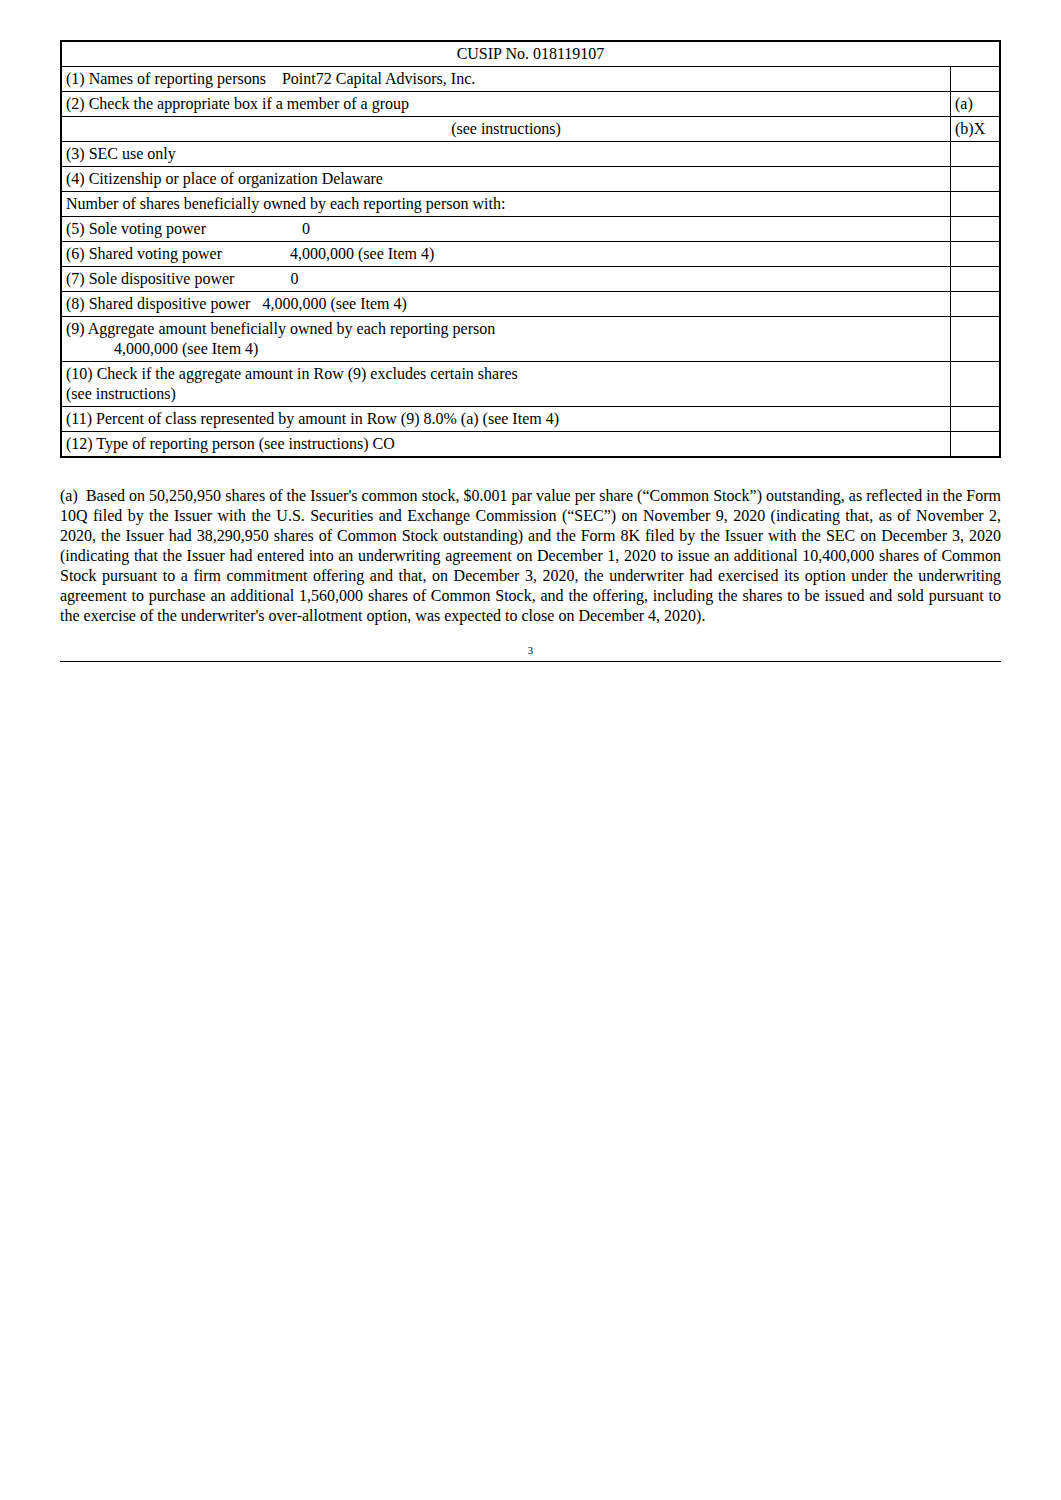| CUSIP No. 018119107 |
| (1) Names of reporting persons Point72 Capital Advisors, Inc. | |
| (2) Check the appropriate box if a member of a group | (a) |
| (see instructions) | (b)X |
| (3) SEC use only | |
| (4) Citizenship or place of organization Delaware | |
| Number of shares beneficially owned by each reporting person with: | |
| (5) Sole voting power 0 | |
| (6) Shared voting power 4,000,000 (see Item 4) | |
| (7) Sole dispositive power 0 | |
| (8) Shared dispositive power 4,000,000 (see Item 4) | |
| (9) Aggregate amount beneficially owned by each reporting person 4,000,000 (see Item 4) | |
| (10) Check if the aggregate amount in Row (9) excludes certain shares (see instructions) | |
| (11) Percent of class represented by amount in Row (9) 8.0% (a) (see Item 4) | |
| (12) Type of reporting person (see instructions) CO | |
(a) Based on 50,250,950 shares of the Issuer's common stock, $0.001 par value per share (“Common Stock”) outstanding, as reflected in the Form 10Q filed by the Issuer with the U.S. Securities and Exchange Commission (“SEC”) on November 9, 2020 (indicating that, as of November 2, 2020, the Issuer had 38,290,950 shares of Common Stock outstanding) and the Form 8K filed by the Issuer with the SEC on December 3, 2020 (indicating that the Issuer had entered into an underwriting agreement on December 1, 2020 to issue an additional 10,400,000 shares of Common Stock pursuant to a firm commitment offering and that, on December 3, 2020, the underwriter had exercised its option under the underwriting agreement to purchase an additional 1,560,000 shares of Common Stock, and the offering, including the shares to be issued and sold pursuant to the exercise of the underwriter's over-allotment option, was expected to close on December 4, 2020).
3